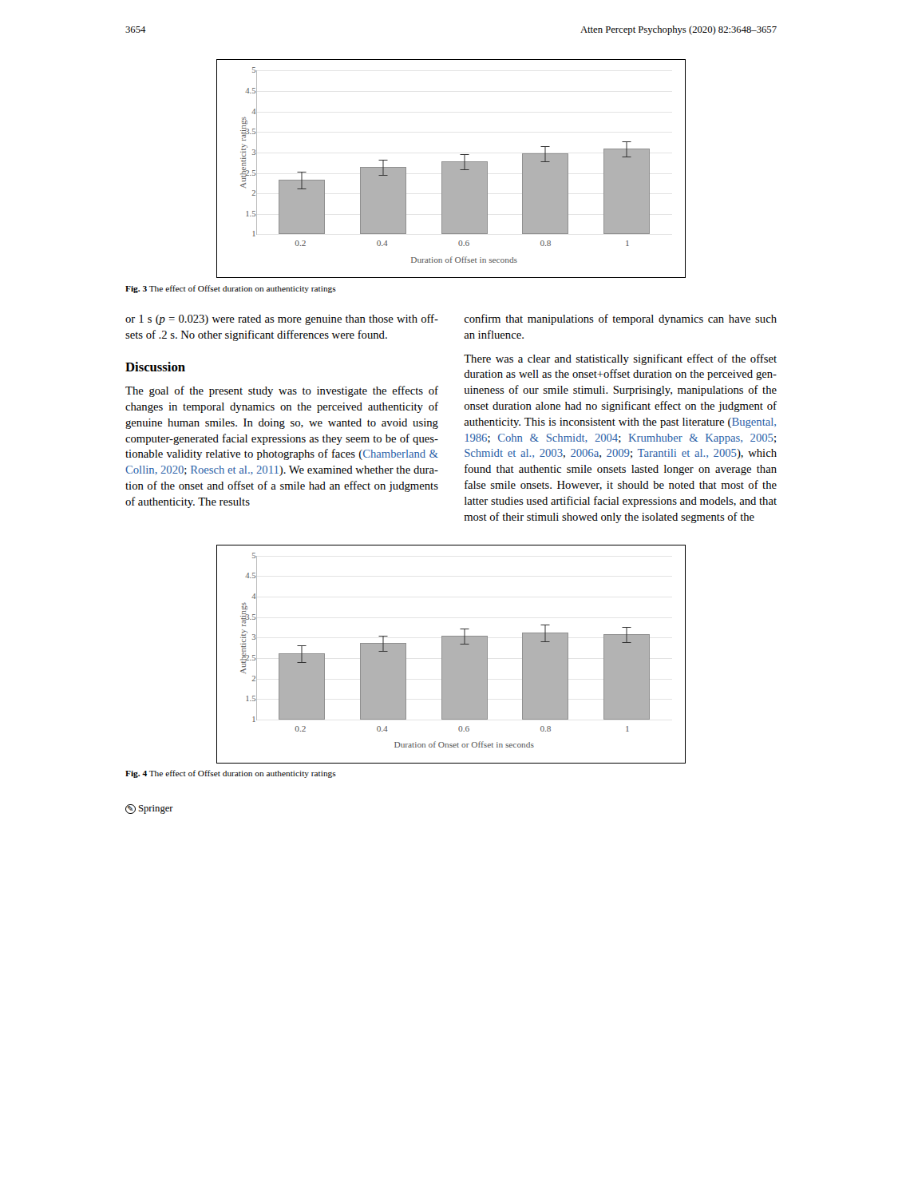3654
Atten Percept Psychophys (2020) 82:3648–3657
Authenticity ratings
5
4.5
4
3.5
3
2.5
2
1.5
1
0.20.40.60.81
Duration of Offset in seconds
Fig. 3 The effect of Offset duration on authenticity ratings
or 1 s (p = 0.023) were rated as more genuine than those with offsets of .2 s. No other significant differences were found.
Discussion
The goal of the present study was to investigate the effects of changes in temporal dynamics on the perceived authenticity of genuine human smiles. In doing so, we wanted to avoid using computer-generated facial expressions as they seem to be of questionable validity relative to photographs of faces (Chamberland & Collin, 2020; Roesch et al., 2011). We examined whether the duration of the onset and offset of a smile had an effect on judgments of authenticity. The results
confirm that manipulations of temporal dynamics can have such an influence.
There was a clear and statistically significant effect of the offset duration as well as the onset+offset duration on the perceived genuineness of our smile stimuli. Surprisingly, manipulations of the onset duration alone had no significant effect on the judgment of authenticity. This is inconsistent with the past literature (Bugental, 1986; Cohn & Schmidt, 2004; Krumhuber & Kappas, 2005; Schmidt et al., 2003, 2006a, 2009; Tarantili et al., 2005), which found that authentic smile onsets lasted longer on average than false smile onsets. However, it should be noted that most of the latter studies used artificial facial expressions and models, and that most of their stimuli showed only the isolated segments of the
Authenticity ratings
5
4.5
4
3.5
3
2.5
2
1.5
1
0.20.40.60.81
Duration of Onset or Offset in seconds
Fig. 4 The effect of Offset duration on authenticity ratings
✎Springer